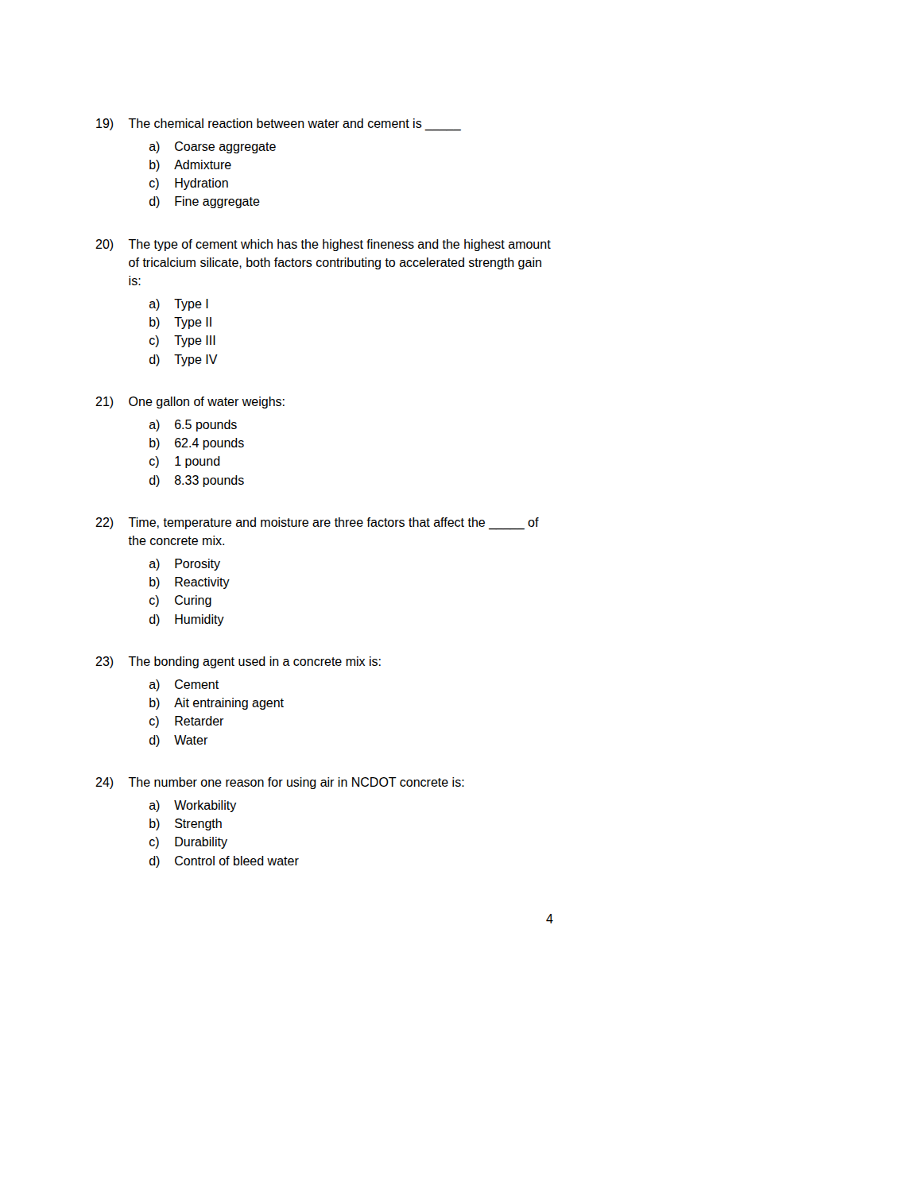The chemical reaction between water and cement is _____
Coarse aggregate
Admixture
Hydration
Fine aggregate
The type of cement which has the highest fineness and the highest amount of tricalcium silicate, both factors contributing to accelerated strength gain is:
Type I
Type II
Type III
Type IV
One gallon of water weighs:
6.5 pounds
62.4 pounds
1 pound
8.33 pounds
Time, temperature and moisture are three factors that affect the _____ of the concrete mix.
Porosity
Reactivity
Curing
Humidity
The bonding agent used in a concrete mix is:
Cement
Ait entraining agent
Retarder
Water
The number one reason for using air in NCDOT concrete is:
Workability
Strength
Durability
Control of bleed water
4